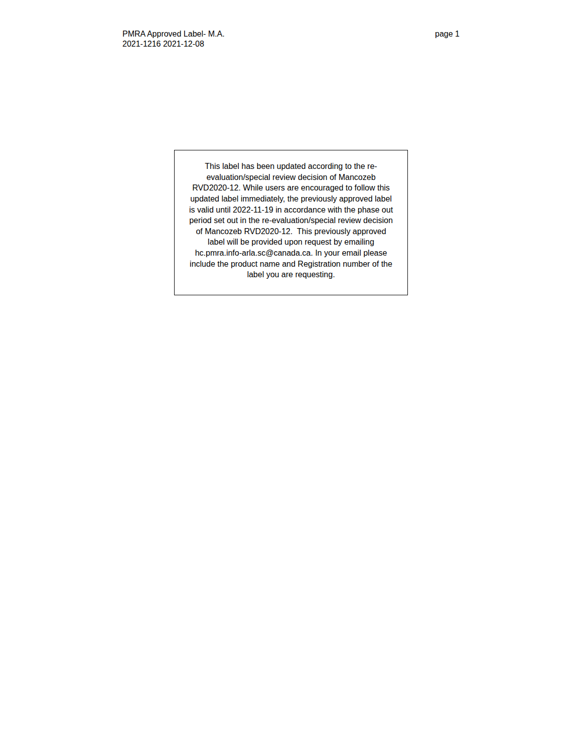PMRA Approved Label- M.A. 2021-1216 2021-12-08
page 1
This label has been updated according to the re-evaluation/special review decision of Mancozeb RVD2020-12. While users are encouraged to follow this updated label immediately, the previously approved label is valid until 2022-11-19 in accordance with the phase out period set out in the re-evaluation/special review decision of Mancozeb RVD2020-12. This previously approved label will be provided upon request by emailing hc.pmra.info-arla.sc@canada.ca. In your email please include the product name and Registration number of the label you are requesting.